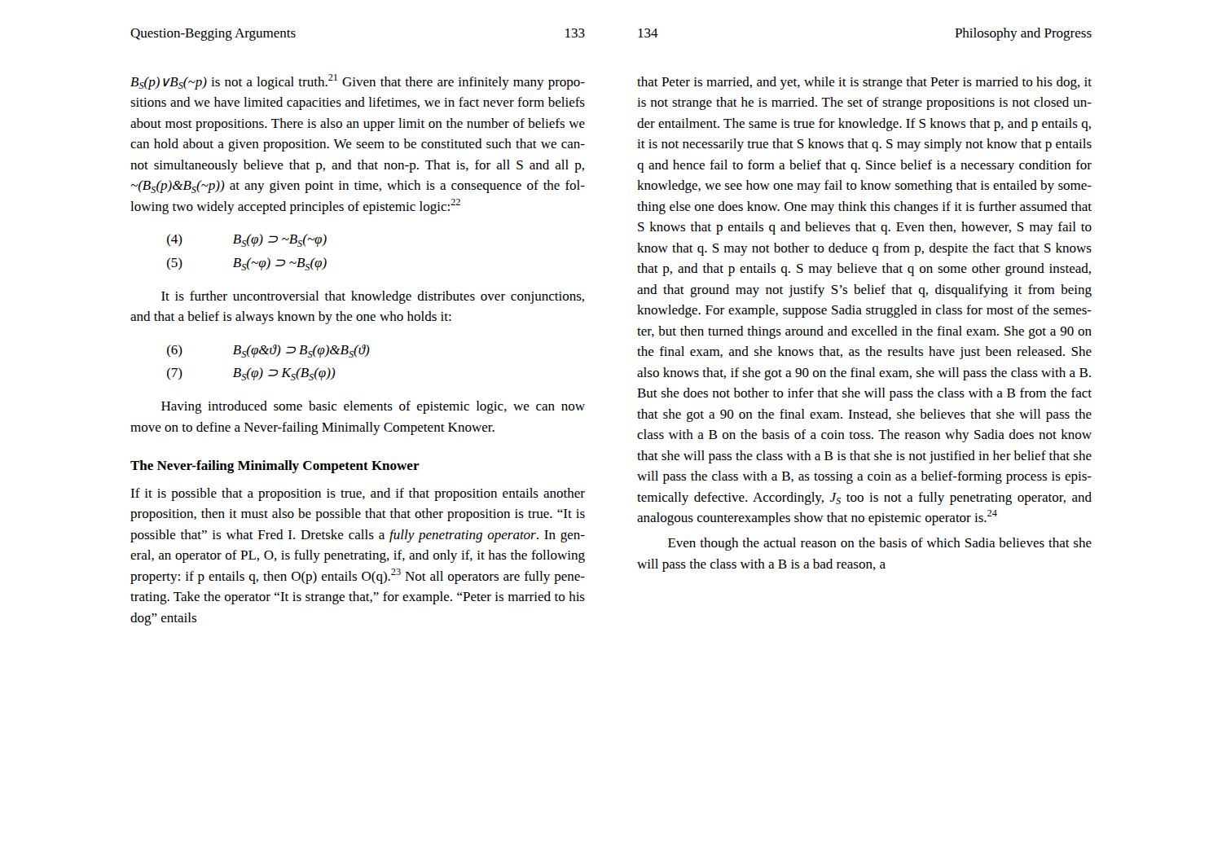Question-Begging Arguments 133
BS(p)∨BS(~p) is not a logical truth.21 Given that there are infinitely many propositions and we have limited capacities and lifetimes, we in fact never form beliefs about most propositions. There is also an upper limit on the number of beliefs we can hold about a given proposition. We seem to be constituted such that we cannot simultaneously believe that p, and that non-p. That is, for all S and all p, ~(BS(p)&BS(~p)) at any given point in time, which is a consequence of the following two widely accepted principles of epistemic logic:22
(4) BS(φ) ⊃ ~BS(~φ)
(5) BS(~φ) ⊃ ~BS(φ)
It is further uncontroversial that knowledge distributes over conjunctions, and that a belief is always known by the one who holds it:
(6) BS(φ&ϑ) ⊃ BS(φ)&BS(ϑ)
(7) BS(φ) ⊃ KS(BS(φ))
Having introduced some basic elements of epistemic logic, we can now move on to define a Never-failing Minimally Competent Knower.
The Never-failing Minimally Competent Knower
If it is possible that a proposition is true, and if that proposition entails another proposition, then it must also be possible that that other proposition is true. “It is possible that” is what Fred I. Dretske calls a fully penetrating operator. In general, an operator of PL, O, is fully penetrating, if, and only if, it has the following property: if p entails q, then O(p) entails O(q).23 Not all operators are fully penetrating. Take the operator “It is strange that,” for example. “Peter is married to his dog” entails
134 Philosophy and Progress
that Peter is married, and yet, while it is strange that Peter is married to his dog, it is not strange that he is married. The set of strange propositions is not closed under entailment. The same is true for knowledge. If S knows that p, and p entails q, it is not necessarily true that S knows that q. S may simply not know that p entails q and hence fail to form a belief that q. Since belief is a necessary condition for knowledge, we see how one may fail to know something that is entailed by something else one does know. One may think this changes if it is further assumed that S knows that p entails q and believes that q. Even then, however, S may fail to know that q. S may not bother to deduce q from p, despite the fact that S knows that p, and that p entails q. S may believe that q on some other ground instead, and that ground may not justify S’s belief that q, disqualifying it from being knowledge. For example, suppose Sadia struggled in class for most of the semester, but then turned things around and excelled in the final exam. She got a 90 on the final exam, and she knows that, as the results have just been released. She also knows that, if she got a 90 on the final exam, she will pass the class with a B. But she does not bother to infer that she will pass the class with a B from the fact that she got a 90 on the final exam. Instead, she believes that she will pass the class with a B on the basis of a coin toss. The reason why Sadia does not know that she will pass the class with a B is that she is not justified in her belief that she will pass the class with a B, as tossing a coin as a belief-forming process is epistemically defective. Accordingly, JS too is not a fully penetrating operator, and analogous counterexamples show that no epistemic operator is.24
Even though the actual reason on the basis of which Sadia believes that she will pass the class with a B is a bad reason, a